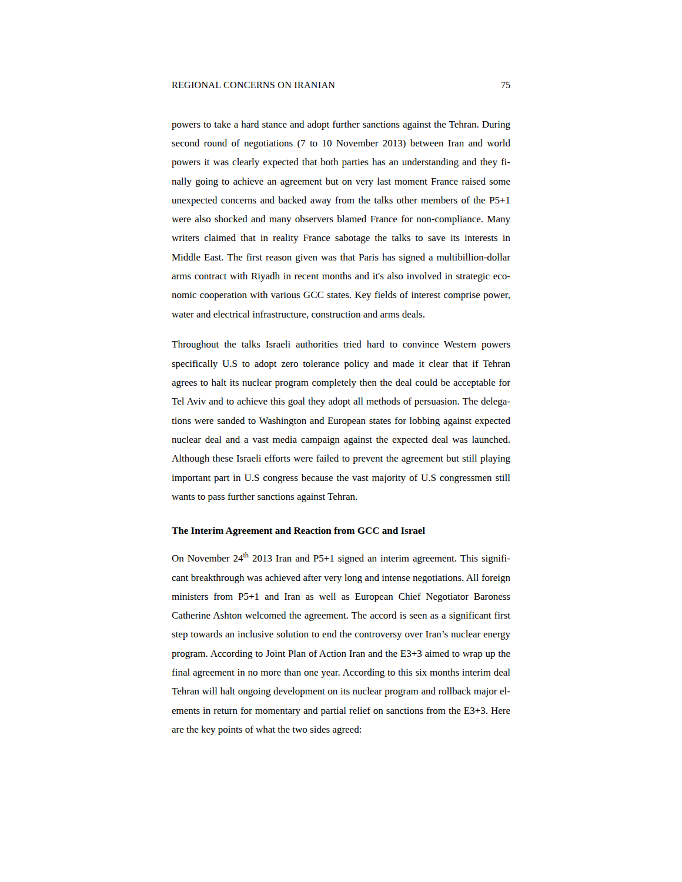Regional Concerns on Iranian 75
powers to take a hard stance and adopt further sanctions against the Tehran. During second round of negotiations (7 to 10 November 2013) between Iran and world powers it was clearly expected that both parties has an understanding and they finally going to achieve an agreement but on very last moment France raised some unexpected concerns and backed away from the talks other members of the P5+1 were also shocked and many observers blamed France for non-compliance. Many writers claimed that in reality France sabotage the talks to save its interests in Middle East. The first reason given was that Paris has signed a multibillion-dollar arms contract with Riyadh in recent months and it's also involved in strategic economic cooperation with various GCC states. Key fields of interest comprise power, water and electrical infrastructure, construction and arms deals.
Throughout the talks Israeli authorities tried hard to convince Western powers specifically U.S to adopt zero tolerance policy and made it clear that if Tehran agrees to halt its nuclear program completely then the deal could be acceptable for Tel Aviv and to achieve this goal they adopt all methods of persuasion. The delegations were sanded to Washington and European states for lobbing against expected nuclear deal and a vast media campaign against the expected deal was launched. Although these Israeli efforts were failed to prevent the agreement but still playing important part in U.S congress because the vast majority of U.S congressmen still wants to pass further sanctions against Tehran.
The Interim Agreement and Reaction from GCC and Israel
On November 24th 2013 Iran and P5+1 signed an interim agreement. This significant breakthrough was achieved after very long and intense negotiations. All foreign ministers from P5+1 and Iran as well as European Chief Negotiator Baroness Catherine Ashton welcomed the agreement. The accord is seen as a significant first step towards an inclusive solution to end the controversy over Iran’s nuclear energy program. According to Joint Plan of Action Iran and the E3+3 aimed to wrap up the final agreement in no more than one year. According to this six months interim deal Tehran will halt ongoing development on its nuclear program and rollback major elements in return for momentary and partial relief on sanctions from the E3+3. Here are the key points of what the two sides agreed: